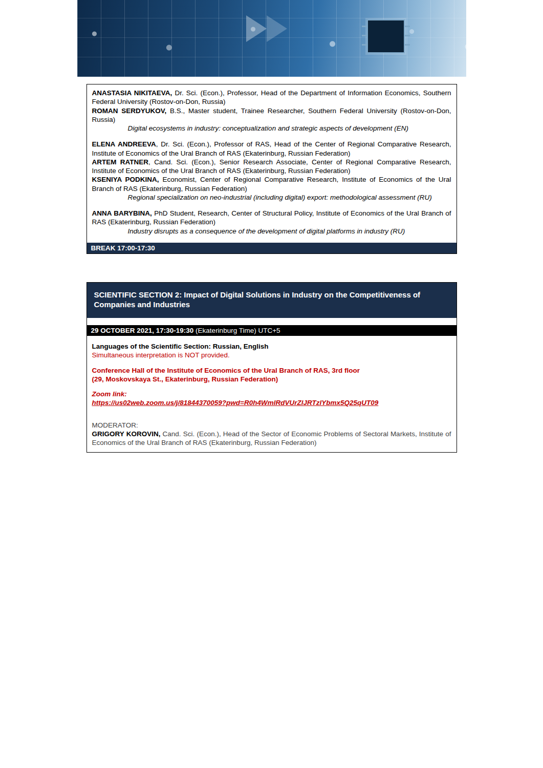ANASTASIA NIKITAEVA, Dr. Sci. (Econ.), Professor, Head of the Department of Information Economics, Southern Federal University (Rostov-on-Don, Russia)
ROMAN SERDYUKOV, B.S., Master student, Trainee Researcher, Southern Federal University (Rostov-on-Don, Russia)
Digital ecosystems in industry: conceptualization and strategic aspects of development (EN)
ELENA ANDREEVA, Dr. Sci. (Econ.), Professor of RAS, Head of the Center of Regional Comparative Research, Institute of Economics of the Ural Branch of RAS (Ekaterinburg, Russian Federation)
ARTEM RATNER, Cand. Sci. (Econ.), Senior Research Associate, Center of Regional Comparative Research, Institute of Economics of the Ural Branch of RAS (Ekaterinburg, Russian Federation)
KSENIYA PODKINA, Economist, Center of Regional Comparative Research, Institute of Economics of the Ural Branch of RAS (Ekaterinburg, Russian Federation)
Regional specialization on neo-industrial (including digital) export: methodological assessment (RU)
ANNA BARYBINA, PhD Student, Research, Center of Structural Policy, Institute of Economics of the Ural Branch of RAS (Ekaterinburg, Russian Federation)
Industry disrupts as a consequence of the development of digital platforms in industry (RU)
BREAK 17:00-17:30
SCIENTIFIC SECTION 2: Impact of Digital Solutions in Industry on the Competitiveness of Companies and Industries
29 OCTOBER 2021, 17:30-19:30 (Ekaterinburg Time) UTC+5
Languages of the Scientific Section: Russian, English
Simultaneous interpretation is NOT provided.
Conference Hall of the Institute of Economics of the Ural Branch of RAS, 3rd floor
(29, Moskovskaya St., Ekaterinburg, Russian Federation)
Zoom link:
https://us02web.zoom.us/j/81844370059?pwd=R0h4WmlRdVUrZlJRTzlYbmx5Q25qUT09
MODERATOR:
GRIGORY KOROVIN, Cand. Sci. (Econ.), Head of the Sector of Economic Problems of Sectoral Markets, Institute of Economics of the Ural Branch of RAS (Ekaterinburg, Russian Federation)